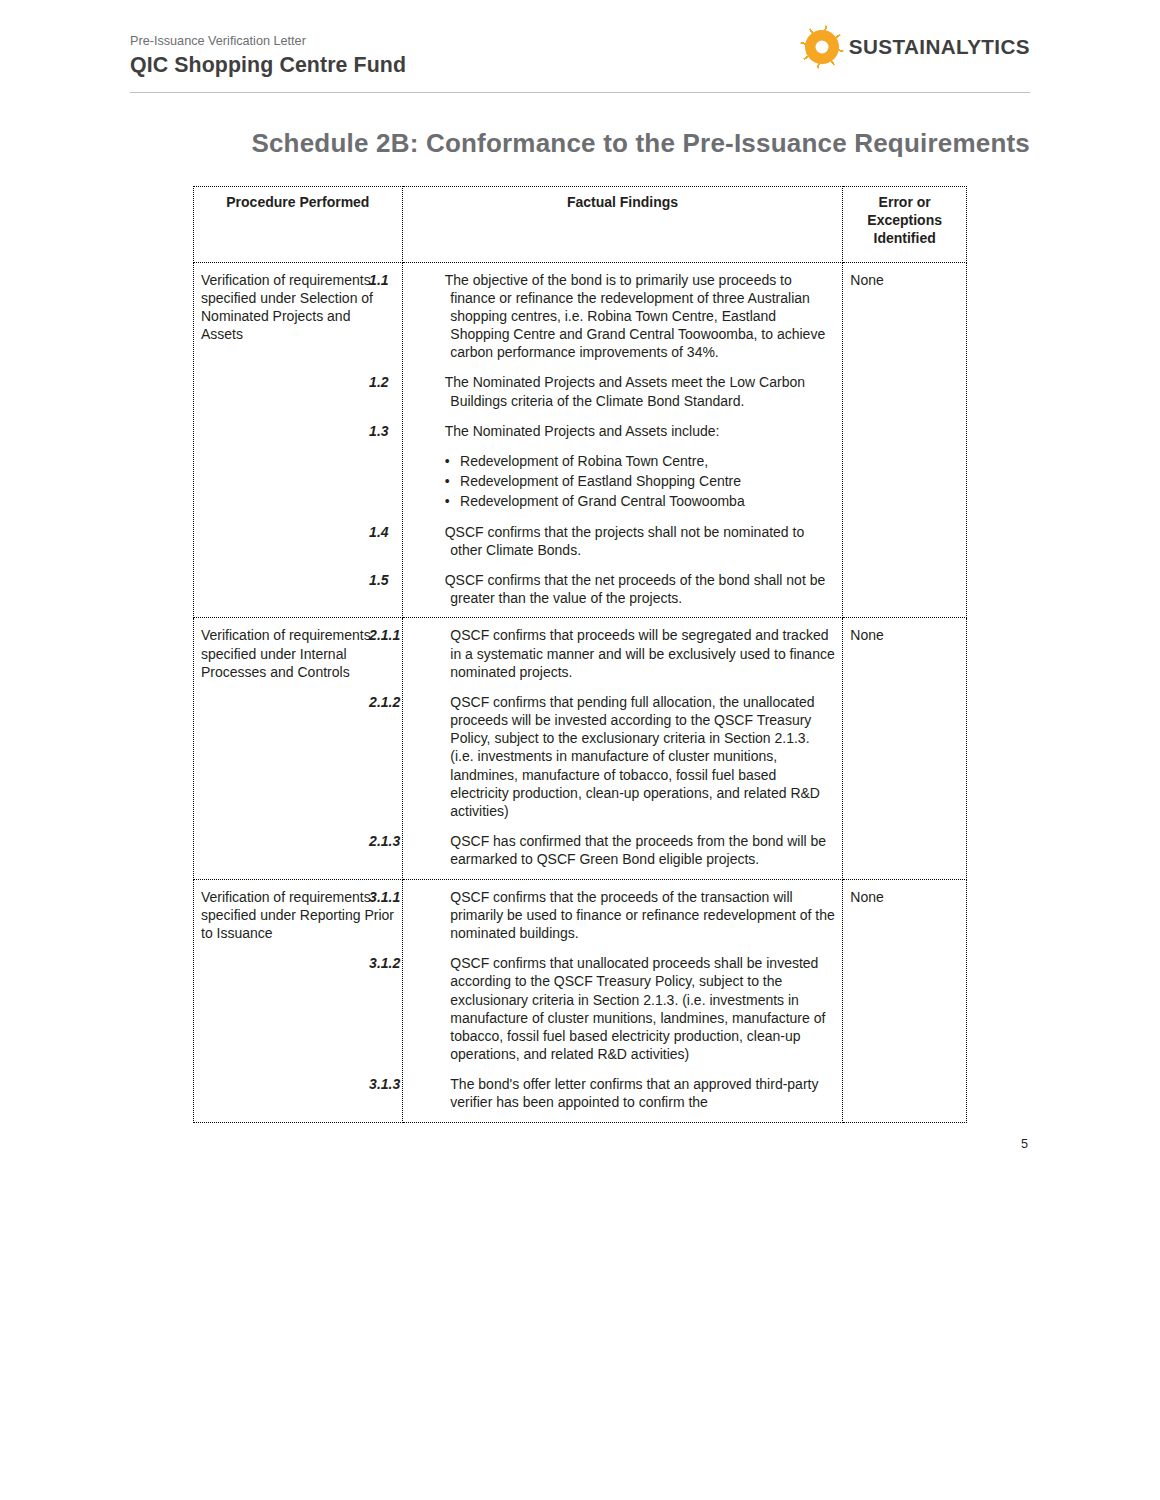Pre-Issuance Verification Letter
QIC Shopping Centre Fund
SUSTAINALYTICS
Schedule 2B: Conformance to the Pre-Issuance Requirements
| Procedure Performed | Factual Findings | Error or Exceptions Identified |
| --- | --- | --- |
| Verification of requirements specified under Selection of Nominated Projects and Assets | 1.1 The objective of the bond is to primarily use proceeds to finance or refinance the redevelopment of three Australian shopping centres, i.e. Robina Town Centre, Eastland Shopping Centre and Grand Central Toowoomba, to achieve carbon performance improvements of 34%. 1.2 The Nominated Projects and Assets meet the Low Carbon Buildings criteria of the Climate Bond Standard. 1.3 The Nominated Projects and Assets include: Redevelopment of Robina Town Centre, Redevelopment of Eastland Shopping Centre Redevelopment of Grand Central Toowoomba 1.4 QSCF confirms that the projects shall not be nominated to other Climate Bonds. 1.5 QSCF confirms that the net proceeds of the bond shall not be greater than the value of the projects. | None |
| Verification of requirements specified under Internal Processes and Controls | 2.1.1 QSCF confirms that proceeds will be segregated and tracked in a systematic manner and will be exclusively used to finance nominated projects. 2.1.2 QSCF confirms that pending full allocation, the unallocated proceeds will be invested according to the QSCF Treasury Policy, subject to the exclusionary criteria in Section 2.1.3. (i.e. investments in manufacture of cluster munitions, landmines, manufacture of tobacco, fossil fuel based electricity production, clean-up operations, and related R&D activities) 2.1.3 QSCF has confirmed that the proceeds from the bond will be earmarked to QSCF Green Bond eligible projects. | None |
| Verification of requirements specified under Reporting Prior to Issuance | 3.1.1 QSCF confirms that the proceeds of the transaction will primarily be used to finance or refinance redevelopment of the nominated buildings. 3.1.2 QSCF confirms that unallocated proceeds shall be invested according to the QSCF Treasury Policy, subject to the exclusionary criteria in Section 2.1.3. (i.e. investments in manufacture of cluster munitions, landmines, manufacture of tobacco, fossil fuel based electricity production, clean-up operations, and related R&D activities) 3.1.3 The bond's offer letter confirms that an approved third-party verifier has been appointed to confirm the | None |
5